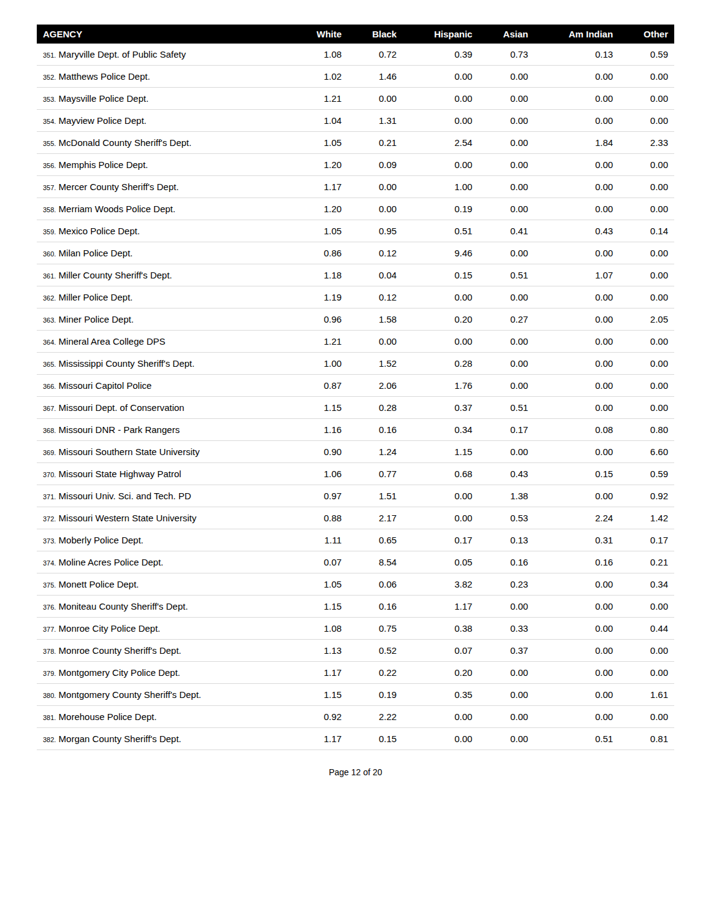| AGENCY | White | Black | Hispanic | Asian | Am Indian | Other |
| --- | --- | --- | --- | --- | --- | --- |
| 351. Maryville Dept. of Public Safety | 1.08 | 0.72 | 0.39 | 0.73 | 0.13 | 0.59 |
| 352. Matthews Police Dept. | 1.02 | 1.46 | 0.00 | 0.00 | 0.00 | 0.00 |
| 353. Maysville Police Dept. | 1.21 | 0.00 | 0.00 | 0.00 | 0.00 | 0.00 |
| 354. Mayview Police Dept. | 1.04 | 1.31 | 0.00 | 0.00 | 0.00 | 0.00 |
| 355. McDonald County Sheriff's Dept. | 1.05 | 0.21 | 2.54 | 0.00 | 1.84 | 2.33 |
| 356. Memphis Police Dept. | 1.20 | 0.09 | 0.00 | 0.00 | 0.00 | 0.00 |
| 357. Mercer County Sheriff's Dept. | 1.17 | 0.00 | 1.00 | 0.00 | 0.00 | 0.00 |
| 358. Merriam Woods Police Dept. | 1.20 | 0.00 | 0.19 | 0.00 | 0.00 | 0.00 |
| 359. Mexico Police Dept. | 1.05 | 0.95 | 0.51 | 0.41 | 0.43 | 0.14 |
| 360. Milan Police Dept. | 0.86 | 0.12 | 9.46 | 0.00 | 0.00 | 0.00 |
| 361. Miller County Sheriff's Dept. | 1.18 | 0.04 | 0.15 | 0.51 | 1.07 | 0.00 |
| 362. Miller Police Dept. | 1.19 | 0.12 | 0.00 | 0.00 | 0.00 | 0.00 |
| 363. Miner Police Dept. | 0.96 | 1.58 | 0.20 | 0.27 | 0.00 | 2.05 |
| 364. Mineral Area College DPS | 1.21 | 0.00 | 0.00 | 0.00 | 0.00 | 0.00 |
| 365. Mississippi County Sheriff's Dept. | 1.00 | 1.52 | 0.28 | 0.00 | 0.00 | 0.00 |
| 366. Missouri Capitol Police | 0.87 | 2.06 | 1.76 | 0.00 | 0.00 | 0.00 |
| 367. Missouri Dept. of Conservation | 1.15 | 0.28 | 0.37 | 0.51 | 0.00 | 0.00 |
| 368. Missouri DNR - Park Rangers | 1.16 | 0.16 | 0.34 | 0.17 | 0.08 | 0.80 |
| 369. Missouri Southern State University | 0.90 | 1.24 | 1.15 | 0.00 | 0.00 | 6.60 |
| 370. Missouri State Highway Patrol | 1.06 | 0.77 | 0.68 | 0.43 | 0.15 | 0.59 |
| 371. Missouri Univ. Sci. and Tech. PD | 0.97 | 1.51 | 0.00 | 1.38 | 0.00 | 0.92 |
| 372. Missouri Western State University | 0.88 | 2.17 | 0.00 | 0.53 | 2.24 | 1.42 |
| 373. Moberly Police Dept. | 1.11 | 0.65 | 0.17 | 0.13 | 0.31 | 0.17 |
| 374. Moline Acres Police Dept. | 0.07 | 8.54 | 0.05 | 0.16 | 0.16 | 0.21 |
| 375. Monett Police Dept. | 1.05 | 0.06 | 3.82 | 0.23 | 0.00 | 0.34 |
| 376. Moniteau County Sheriff's Dept. | 1.15 | 0.16 | 1.17 | 0.00 | 0.00 | 0.00 |
| 377. Monroe City Police Dept. | 1.08 | 0.75 | 0.38 | 0.33 | 0.00 | 0.44 |
| 378. Monroe County Sheriff's Dept. | 1.13 | 0.52 | 0.07 | 0.37 | 0.00 | 0.00 |
| 379. Montgomery City Police Dept. | 1.17 | 0.22 | 0.20 | 0.00 | 0.00 | 0.00 |
| 380. Montgomery County Sheriff's Dept. | 1.15 | 0.19 | 0.35 | 0.00 | 0.00 | 1.61 |
| 381. Morehouse Police Dept. | 0.92 | 2.22 | 0.00 | 0.00 | 0.00 | 0.00 |
| 382. Morgan County Sheriff's Dept. | 1.17 | 0.15 | 0.00 | 0.00 | 0.51 | 0.81 |
Page 12 of 20